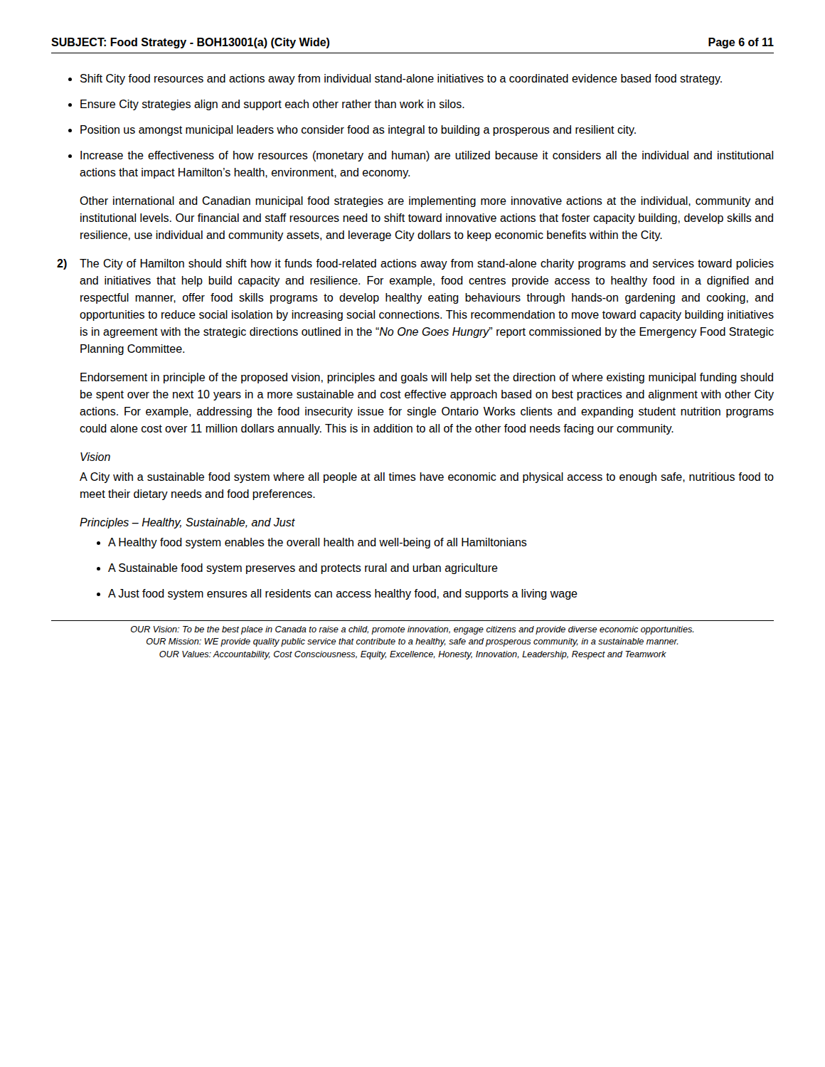SUBJECT: Food Strategy - BOH13001(a) (City Wide) Page 6 of 11
Shift City food resources and actions away from individual stand-alone initiatives to a coordinated evidence based food strategy.
Ensure City strategies align and support each other rather than work in silos.
Position us amongst municipal leaders who consider food as integral to building a prosperous and resilient city.
Increase the effectiveness of how resources (monetary and human) are utilized because it considers all the individual and institutional actions that impact Hamilton’s health, environment, and economy.
Other international and Canadian municipal food strategies are implementing more innovative actions at the individual, community and institutional levels. Our financial and staff resources need to shift toward innovative actions that foster capacity building, develop skills and resilience, use individual and community assets, and leverage City dollars to keep economic benefits within the City.
The City of Hamilton should shift how it funds food-related actions away from stand-alone charity programs and services toward policies and initiatives that help build capacity and resilience. For example, food centres provide access to healthy food in a dignified and respectful manner, offer food skills programs to develop healthy eating behaviours through hands-on gardening and cooking, and opportunities to reduce social isolation by increasing social connections. This recommendation to move toward capacity building initiatives is in agreement with the strategic directions outlined in the “No One Goes Hungry” report commissioned by the Emergency Food Strategic Planning Committee.
Endorsement in principle of the proposed vision, principles and goals will help set the direction of where existing municipal funding should be spent over the next 10 years in a more sustainable and cost effective approach based on best practices and alignment with other City actions. For example, addressing the food insecurity issue for single Ontario Works clients and expanding student nutrition programs could alone cost over 11 million dollars annually. This is in addition to all of the other food needs facing our community.
Vision
A City with a sustainable food system where all people at all times have economic and physical access to enough safe, nutritious food to meet their dietary needs and food preferences.
Principles – Healthy, Sustainable, and Just
A Healthy food system enables the overall health and well-being of all Hamiltonians
A Sustainable food system preserves and protects rural and urban agriculture
A Just food system ensures all residents can access healthy food, and supports a living wage
OUR Vision: To be the best place in Canada to raise a child, promote innovation, engage citizens and provide diverse economic opportunities.
OUR Mission: WE provide quality public service that contribute to a healthy, safe and prosperous community, in a sustainable manner.
OUR Values: Accountability, Cost Consciousness, Equity, Excellence, Honesty, Innovation, Leadership, Respect and Teamwork